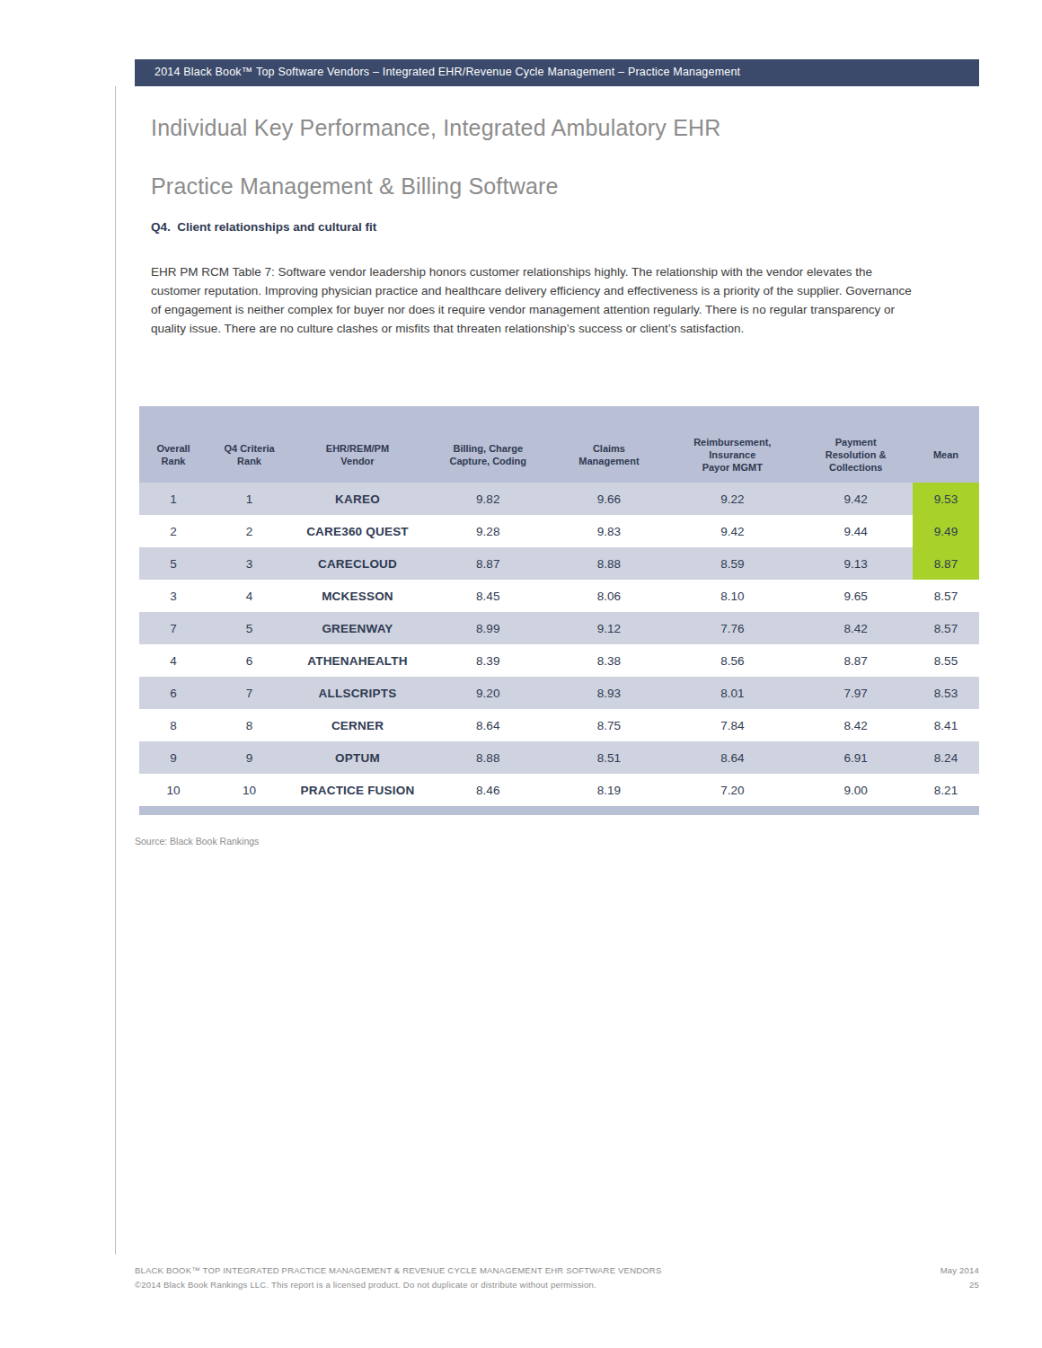2014 Black Book™ Top Software Vendors – Integrated EHR/Revenue Cycle Management – Practice Management
Individual Key Performance, Integrated Ambulatory EHR
Practice Management & Billing Software
Q4. Client relationships and cultural fit
EHR PM RCM Table 7: Software vendor leadership honors customer relationships highly. The relationship with the vendor elevates the customer reputation. Improving physician practice and healthcare delivery efficiency and effectiveness is a priority of the supplier. Governance of engagement is neither complex for buyer nor does it require vendor management attention regularly. There is no regular transparency or quality issue. There are no culture clashes or misfits that threaten relationship’s success or client’s satisfaction.
| Overall Rank | Q4 Criteria Rank | EHR/REM/PM Vendor | Billing, Charge Capture, Coding | Claims Management | Reimbursement, Insurance Payor MGMT | Payment Resolution & Collections | Mean |
| --- | --- | --- | --- | --- | --- | --- | --- |
| 1 | 1 | KAREO | 9.82 | 9.66 | 9.22 | 9.42 | 9.53 |
| 2 | 2 | CARE360 QUEST | 9.28 | 9.83 | 9.42 | 9.44 | 9.49 |
| 5 | 3 | CARECLOUD | 8.87 | 8.88 | 8.59 | 9.13 | 8.87 |
| 3 | 4 | MCKESSON | 8.45 | 8.06 | 8.10 | 9.65 | 8.57 |
| 7 | 5 | GREENWAY | 8.99 | 9.12 | 7.76 | 8.42 | 8.57 |
| 4 | 6 | ATHENAHEALTH | 8.39 | 8.38 | 8.56 | 8.87 | 8.55 |
| 6 | 7 | ALLSCRIPTS | 9.20 | 8.93 | 8.01 | 7.97 | 8.53 |
| 8 | 8 | CERNER | 8.64 | 8.75 | 7.84 | 8.42 | 8.41 |
| 9 | 9 | OPTUM | 8.88 | 8.51 | 8.64 | 6.91 | 8.24 |
| 10 | 10 | PRACTICE FUSION | 8.46 | 8.19 | 7.20 | 9.00 | 8.21 |
Source: Black Book Rankings
BLACK BOOK™ TOP INTEGRATED PRACTICE MANAGEMENT & REVENUE CYCLE MANAGEMENT EHR SOFTWARE VENDORS May 2014
©2014 Black Book Rankings LLC. This report is a licensed product. Do not duplicate or distribute without permission. 25